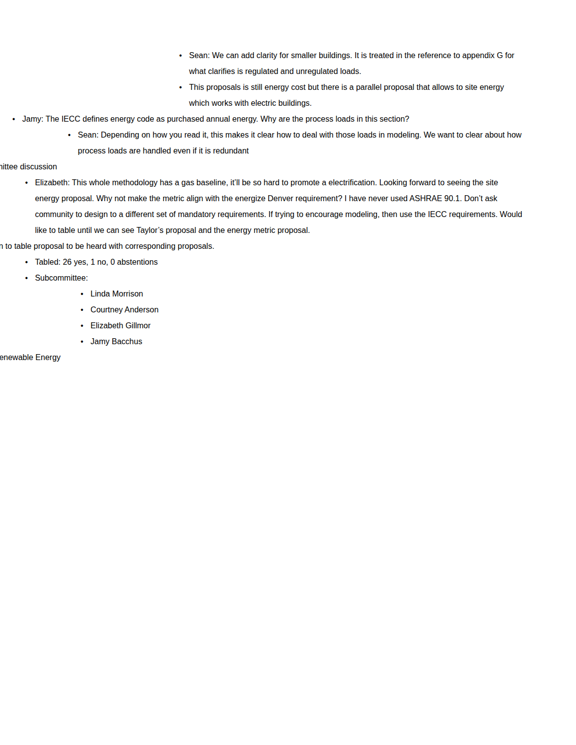Sean: We can add clarity for smaller buildings. It is treated in the reference to appendix G for what clarifies is regulated and unregulated loads.
This proposals is still energy cost but there is a parallel proposal that allows to site energy which works with electric buildings.
Jamy: The IECC defines energy code as purchased annual energy. Why are the process loads in this section?
Sean: Depending on how you read it, this makes it clear how to deal with those loads in modeling. We want to clear about how process loads are handled even if it is redundant
Committee discussion
Elizabeth: This whole methodology has a gas baseline, it’ll be so hard to promote a electrification. Looking forward to seeing the site energy proposal. Why not make the metric align with the energize Denver requirement? I have never used ASHRAE 90.1. Don’t ask community to design to a different set of mandatory requirements. If trying to encourage modeling, then use the IECC requirements. Would like to table until we can see Taylor’s proposal and the energy metric proposal.
Motion to table proposal to be heard with corresponding proposals.
Tabled: 26 yes, 1 no, 0 abstentions
Subcommittee:
Linda Morrison
Courtney Anderson
Elizabeth Gillmor
Jamy Bacchus
b.#4 Min Renewable Energy